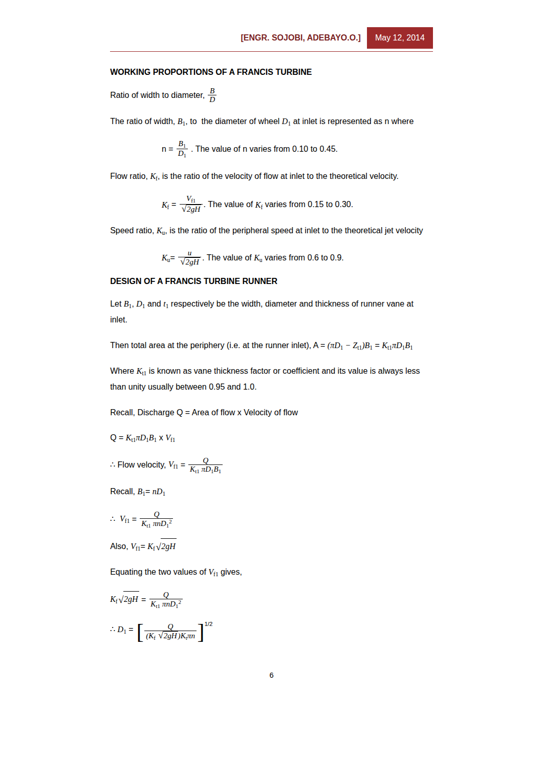[ENGR. SOJOBI, ADEBAYO.O.]
May 12, 2014
WORKING PROPORTIONS OF A FRANCIS TURBINE
Ratio of width to diameter, BD
The ratio of width, B1, to the diameter of wheel D1 at inlet is represented as n where
n = B1 D1 . The value of n varies from 0.10 to 0.45.
Flow ratio, Kf, is the ratio of the velocity of flow at inlet to the theoretical velocity.
Kf = Vf12gH. The value of Kf varies from 0.15 to 0.30.
Speed ratio, Ku, is the ratio of the peripheral speed at inlet to the theoretical jet velocity
Ku= u 2gH. The value of Ku varies from 0.6 to 0.9.
DESIGN OF A FRANCIS TURBINE RUNNER
Let B1, D1 and t1 respectively be the width, diameter and thickness of runner vane at inlet.
Then total area at the periphery (i.e. at the runner inlet), A = (πD1 − Zt1)B1 = Kt1πD1B1
Where Kt1 is known as vane thickness factor or coefficient and its value is always less than unity usually between 0.95 and 1.0.
Recall, Discharge Q = Area of flow x Velocity of flow
Q = Kt1πD1B1 x Vf1
∴ Flow velocity, Vf1 = QKt1 πD1B1
Recall, B1= nD1
∴ Vf1 = QKt1 πnD12
Also, Vf1= Kf2gH
Equating the two values of Vf1 gives,
Kf2gH = QKt1 πnD12
∴ D1 = [Q(Kf 2gH)Ktπn] 1/2
6